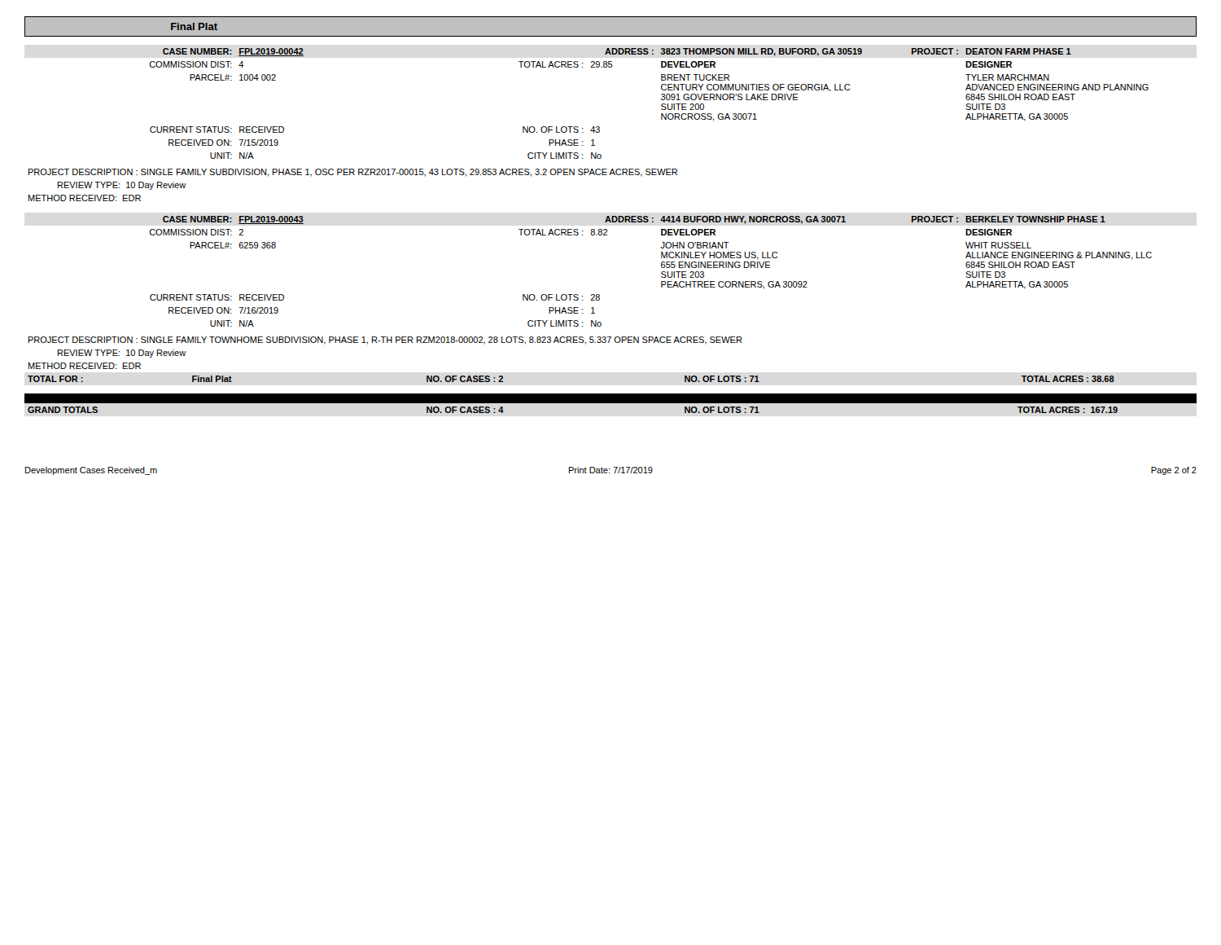| | Final Plat |
| CASE NUMBER: | FPL2019-00042 | | ADDRESS : | 3823 THOMPSON MILL RD, BUFORD, GA 30519 | PROJECT : | DEATON FARM PHASE 1 |
| COMMISSION DIST: | 4 | TOTAL ACRES : | 29.85 | DEVELOPER | DESIGNER |
| PARCEL#: | 1004 002 | | | BRENT TUCKER CENTURY COMMUNITIES OF GEORGIA, LLC 3091 GOVERNOR'S LAKE DRIVE SUITE 200 NORCROSS, GA 30071 | TYLER MARCHMAN ADVANCED ENGINEERING AND PLANNING 6845 SHILOH ROAD EAST SUITE D3 ALPHARETTA, GA 30005 |
| CURRENT STATUS: | RECEIVED | NO. OF LOTS : | 43 | | |
| RECEIVED ON: | 7/15/2019 | PHASE : | 1 | | |
| UNIT: | N/A | CITY LIMITS : | No | | |
| PROJECT DESCRIPTION : SINGLE FAMILY SUBDIVISION, PHASE 1, OSC PER RZR2017-00015, 43 LOTS, 29.853 ACRES, 3.2 OPEN SPACE ACRES, SEWER |
| REVIEW TYPE: 10 Day Review |
| METHOD RECEIVED: EDR |
| CASE NUMBER: | FPL2019-00043 | | ADDRESS : | 4414 BUFORD HWY, NORCROSS, GA 30071 | PROJECT : | BERKELEY TOWNSHIP PHASE 1 |
| COMMISSION DIST: | 2 | TOTAL ACRES : | 8.82 | DEVELOPER | DESIGNER |
| PARCEL#: | 6259 368 | | | JOHN O'BRIANT MCKINLEY HOMES US, LLC 655 ENGINEERING DRIVE SUITE 203 PEACHTREE CORNERS, GA 30092 | WHIT RUSSELL ALLIANCE ENGINEERING & PLANNING, LLC 6845 SHILOH ROAD EAST SUITE D3 ALPHARETTA, GA 30005 |
| CURRENT STATUS: | RECEIVED | NO. OF LOTS : | 28 | | |
| RECEIVED ON: | 7/16/2019 | PHASE : | 1 | | |
| UNIT: | N/A | CITY LIMITS : | No | | |
| PROJECT DESCRIPTION : SINGLE FAMILY TOWNHOME SUBDIVISION, PHASE 1, R-TH PER RZM2018-00002, 28 LOTS, 8.823 ACRES, 5.337 OPEN SPACE ACRES, SEWER |
| REVIEW TYPE: 10 Day Review |
| METHOD RECEIVED: EDR |
| TOTAL FOR : | Final Plat | NO. OF CASES : 2 | NO. OF LOTS : 71 | TOTAL ACRES : 38.68 |
| GRAND TOTALS | NO. OF CASES : 4 | NO. OF LOTS : 71 | TOTAL ACRES : 167.19 |
| Development Cases Received_m | Print Date: 7/17/2019 | Page 2 of 2 |